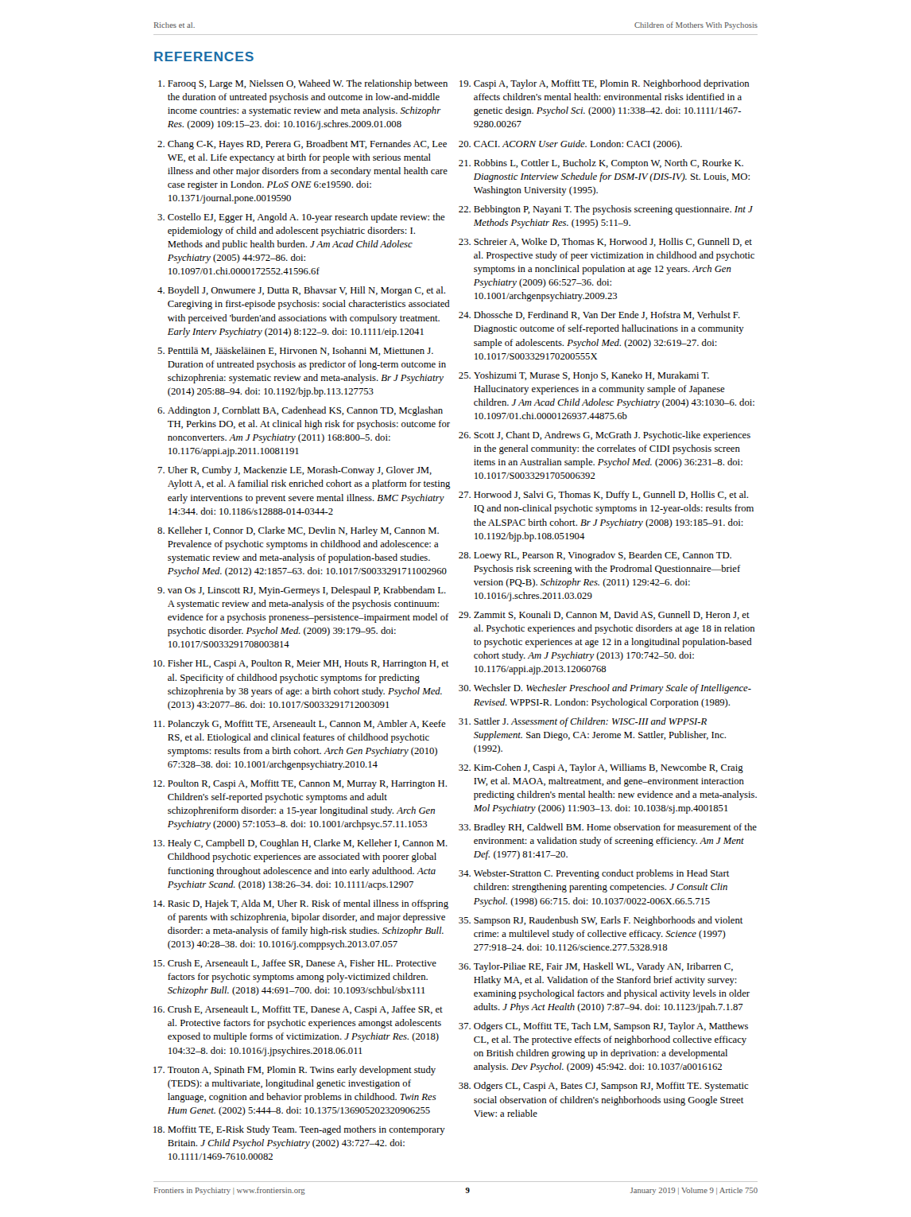Riches et al. Children of Mothers With Psychosis
REFERENCES
Farooq S, Large M, Nielssen O, Waheed W. The relationship between the duration of untreated psychosis and outcome in low-and-middle income countries: a systematic review and meta analysis. Schizophr Res. (2009) 109:15–23. doi: 10.1016/j.schres.2009.01.008
Chang C-K, Hayes RD, Perera G, Broadbent MT, Fernandes AC, Lee WE, et al. Life expectancy at birth for people with serious mental illness and other major disorders from a secondary mental health care case register in London. PLoS ONE 6:e19590. doi: 10.1371/journal.pone.0019590
Costello EJ, Egger H, Angold A. 10-year research update review: the epidemiology of child and adolescent psychiatric disorders: I. Methods and public health burden. J Am Acad Child Adolesc Psychiatry (2005) 44:972–86. doi: 10.1097/01.chi.0000172552.41596.6f
Boydell J, Onwumere J, Dutta R, Bhavsar V, Hill N, Morgan C, et al. Caregiving in first-episode psychosis: social characteristics associated with perceived 'burden'and associations with compulsory treatment. Early Interv Psychiatry (2014) 8:122–9. doi: 10.1111/eip.12041
Penttilä M, Jääskeläinen E, Hirvonen N, Isohanni M, Miettunen J. Duration of untreated psychosis as predictor of long-term outcome in schizophrenia: systematic review and meta-analysis. Br J Psychiatry (2014) 205:88–94. doi: 10.1192/bjp.bp.113.127753
Addington J, Cornblatt BA, Cadenhead KS, Cannon TD, Mcglashan TH, Perkins DO, et al. At clinical high risk for psychosis: outcome for nonconverters. Am J Psychiatry (2011) 168:800–5. doi: 10.1176/appi.ajp.2011.10081191
Uher R, Cumby J, Mackenzie LE, Morash-Conway J, Glover JM, Aylott A, et al. A familial risk enriched cohort as a platform for testing early interventions to prevent severe mental illness. BMC Psychiatry 14:344. doi: 10.1186/s12888-014-0344-2
Kelleher I, Connor D, Clarke MC, Devlin N, Harley M, Cannon M. Prevalence of psychotic symptoms in childhood and adolescence: a systematic review and meta-analysis of population-based studies. Psychol Med. (2012) 42:1857–63. doi: 10.1017/S0033291711002960
van Os J, Linscott RJ, Myin-Germeys I, Delespaul P, Krabbendam L. A systematic review and meta-analysis of the psychosis continuum: evidence for a psychosis proneness–persistence–impairment model of psychotic disorder. Psychol Med. (2009) 39:179–95. doi: 10.1017/S0033291708003814
Fisher HL, Caspi A, Poulton R, Meier MH, Houts R, Harrington H, et al. Specificity of childhood psychotic symptoms for predicting schizophrenia by 38 years of age: a birth cohort study. Psychol Med. (2013) 43:2077–86. doi: 10.1017/S0033291712003091
Polanczyk G, Moffitt TE, Arseneault L, Cannon M, Ambler A, Keefe RS, et al. Etiological and clinical features of childhood psychotic symptoms: results from a birth cohort. Arch Gen Psychiatry (2010) 67:328–38. doi: 10.1001/archgenpsychiatry.2010.14
Poulton R, Caspi A, Moffitt TE, Cannon M, Murray R, Harrington H. Children's self-reported psychotic symptoms and adult schizophreniform disorder: a 15-year longitudinal study. Arch Gen Psychiatry (2000) 57:1053–8. doi: 10.1001/archpsyc.57.11.1053
Healy C, Campbell D, Coughlan H, Clarke M, Kelleher I, Cannon M. Childhood psychotic experiences are associated with poorer global functioning throughout adolescence and into early adulthood. Acta Psychiatr Scand. (2018) 138:26–34. doi: 10.1111/acps.12907
Rasic D, Hajek T, Alda M, Uher R. Risk of mental illness in offspring of parents with schizophrenia, bipolar disorder, and major depressive disorder: a meta-analysis of family high-risk studies. Schizophr Bull. (2013) 40:28–38. doi: 10.1016/j.comppsych.2013.07.057
Crush E, Arseneault L, Jaffee SR, Danese A, Fisher HL. Protective factors for psychotic symptoms among poly-victimized children. Schizophr Bull. (2018) 44:691–700. doi: 10.1093/schbul/sbx111
Crush E, Arseneault L, Moffitt TE, Danese A, Caspi A, Jaffee SR, et al. Protective factors for psychotic experiences amongst adolescents exposed to multiple forms of victimization. J Psychiatr Res. (2018) 104:32–8. doi: 10.1016/j.jpsychires.2018.06.011
Trouton A, Spinath FM, Plomin R. Twins early development study (TEDS): a multivariate, longitudinal genetic investigation of language, cognition and behavior problems in childhood. Twin Res Hum Genet. (2002) 5:444–8. doi: 10.1375/136905202320906255
Moffitt TE, E-Risk Study Team. Teen-aged mothers in contemporary Britain. J Child Psychol Psychiatry (2002) 43:727–42. doi: 10.1111/1469-7610.00082
Caspi A, Taylor A, Moffitt TE, Plomin R. Neighborhood deprivation affects children's mental health: environmental risks identified in a genetic design. Psychol Sci. (2000) 11:338–42. doi: 10.1111/1467-9280.00267
CACI. ACORN User Guide. London: CACI (2006).
Robbins L, Cottler L, Bucholz K, Compton W, North C, Rourke K. Diagnostic Interview Schedule for DSM-IV (DIS-IV). St. Louis, MO: Washington University (1995).
Bebbington P, Nayani T. The psychosis screening questionnaire. Int J Methods Psychiatr Res. (1995) 5:11–9.
Schreier A, Wolke D, Thomas K, Horwood J, Hollis C, Gunnell D, et al. Prospective study of peer victimization in childhood and psychotic symptoms in a nonclinical population at age 12 years. Arch Gen Psychiatry (2009) 66:527–36. doi: 10.1001/archgenpsychiatry.2009.23
Dhossche D, Ferdinand R, Van Der Ende J, Hofstra M, Verhulst F. Diagnostic outcome of self-reported hallucinations in a community sample of adolescents. Psychol Med. (2002) 32:619–27. doi: 10.1017/S003329170200555X
Yoshizumi T, Murase S, Honjo S, Kaneko H, Murakami T. Hallucinatory experiences in a community sample of Japanese children. J Am Acad Child Adolesc Psychiatry (2004) 43:1030–6. doi: 10.1097/01.chi.0000126937.44875.6b
Scott J, Chant D, Andrews G, McGrath J. Psychotic-like experiences in the general community: the correlates of CIDI psychosis screen items in an Australian sample. Psychol Med. (2006) 36:231–8. doi: 10.1017/S0033291705006392
Horwood J, Salvi G, Thomas K, Duffy L, Gunnell D, Hollis C, et al. IQ and non-clinical psychotic symptoms in 12-year-olds: results from the ALSPAC birth cohort. Br J Psychiatry (2008) 193:185–91. doi: 10.1192/bjp.bp.108.051904
Loewy RL, Pearson R, Vinogradov S, Bearden CE, Cannon TD. Psychosis risk screening with the Prodromal Questionnaire—brief version (PQ-B). Schizophr Res. (2011) 129:42–6. doi: 10.1016/j.schres.2011.03.029
Zammit S, Kounali D, Cannon M, David AS, Gunnell D, Heron J, et al. Psychotic experiences and psychotic disorders at age 18 in relation to psychotic experiences at age 12 in a longitudinal population-based cohort study. Am J Psychiatry (2013) 170:742–50. doi: 10.1176/appi.ajp.2013.12060768
Wechsler D. Wechesler Preschool and Primary Scale of Intelligence-Revised. WPPSI-R. London: Psychological Corporation (1989).
Sattler J. Assessment of Children: WISC-III and WPPSI-R Supplement. San Diego, CA: Jerome M. Sattler, Publisher, Inc. (1992).
Kim-Cohen J, Caspi A, Taylor A, Williams B, Newcombe R, Craig IW, et al. MAOA, maltreatment, and gene–environment interaction predicting children's mental health: new evidence and a meta-analysis. Mol Psychiatry (2006) 11:903–13. doi: 10.1038/sj.mp.4001851
Bradley RH, Caldwell BM. Home observation for measurement of the environment: a validation study of screening efficiency. Am J Ment Def. (1977) 81:417–20.
Webster-Stratton C. Preventing conduct problems in Head Start children: strengthening parenting competencies. J Consult Clin Psychol. (1998) 66:715. doi: 10.1037/0022-006X.66.5.715
Sampson RJ, Raudenbush SW, Earls F. Neighborhoods and violent crime: a multilevel study of collective efficacy. Science (1997) 277:918–24. doi: 10.1126/science.277.5328.918
Taylor-Piliae RE, Fair JM, Haskell WL, Varady AN, Iribarren C, Hlatky MA, et al. Validation of the Stanford brief activity survey: examining psychological factors and physical activity levels in older adults. J Phys Act Health (2010) 7:87–94. doi: 10.1123/jpah.7.1.87
Odgers CL, Moffitt TE, Tach LM, Sampson RJ, Taylor A, Matthews CL, et al. The protective effects of neighborhood collective efficacy on British children growing up in deprivation: a developmental analysis. Dev Psychol. (2009) 45:942. doi: 10.1037/a0016162
Odgers CL, Caspi A, Bates CJ, Sampson RJ, Moffitt TE. Systematic social observation of children's neighborhoods using Google Street View: a reliable
Frontiers in Psychiatry | www.frontiersin.org 9 January 2019 | Volume 9 | Article 750